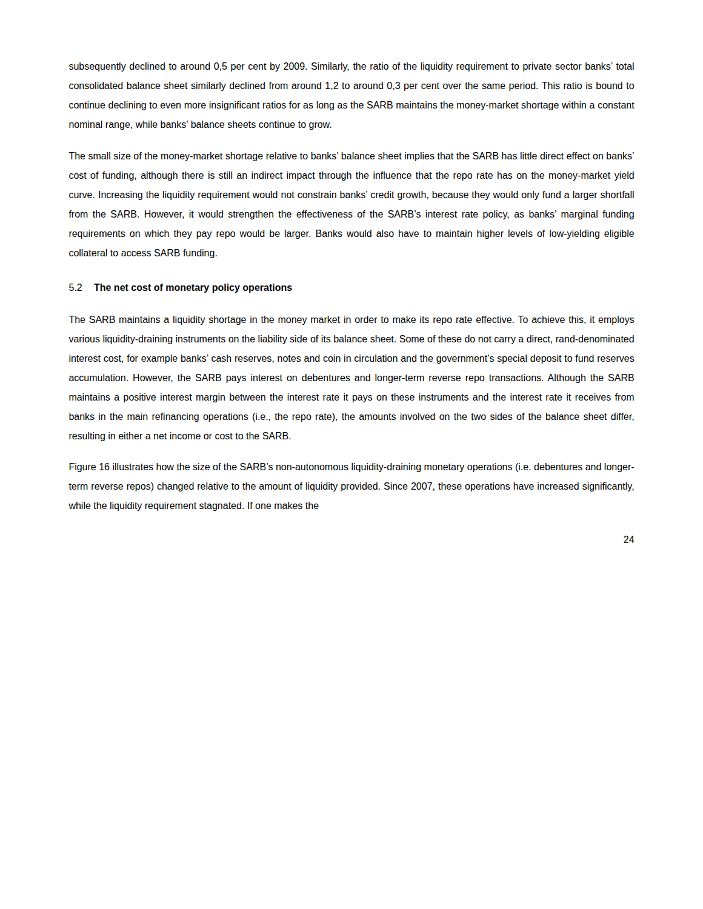subsequently declined to around 0,5 per cent by 2009. Similarly, the ratio of the liquidity requirement to private sector banks’ total consolidated balance sheet similarly declined from around 1,2 to around 0,3 per cent over the same period. This ratio is bound to continue declining to even more insignificant ratios for as long as the SARB maintains the money-market shortage within a constant nominal range, while banks’ balance sheets continue to grow.
The small size of the money-market shortage relative to banks’ balance sheet implies that the SARB has little direct effect on banks’ cost of funding, although there is still an indirect impact through the influence that the repo rate has on the money-market yield curve. Increasing the liquidity requirement would not constrain banks’ credit growth, because they would only fund a larger shortfall from the SARB. However, it would strengthen the effectiveness of the SARB’s interest rate policy, as banks’ marginal funding requirements on which they pay repo would be larger. Banks would also have to maintain higher levels of low-yielding eligible collateral to access SARB funding.
5.2 The net cost of monetary policy operations
The SARB maintains a liquidity shortage in the money market in order to make its repo rate effective. To achieve this, it employs various liquidity-draining instruments on the liability side of its balance sheet. Some of these do not carry a direct, rand-denominated interest cost, for example banks’ cash reserves, notes and coin in circulation and the government’s special deposit to fund reserves accumulation. However, the SARB pays interest on debentures and longer-term reverse repo transactions. Although the SARB maintains a positive interest margin between the interest rate it pays on these instruments and the interest rate it receives from banks in the main refinancing operations (i.e., the repo rate), the amounts involved on the two sides of the balance sheet differ, resulting in either a net income or cost to the SARB.
Figure 16 illustrates how the size of the SARB’s non-autonomous liquidity-draining monetary operations (i.e. debentures and longer-term reverse repos) changed relative to the amount of liquidity provided. Since 2007, these operations have increased significantly, while the liquidity requirement stagnated. If one makes the
24